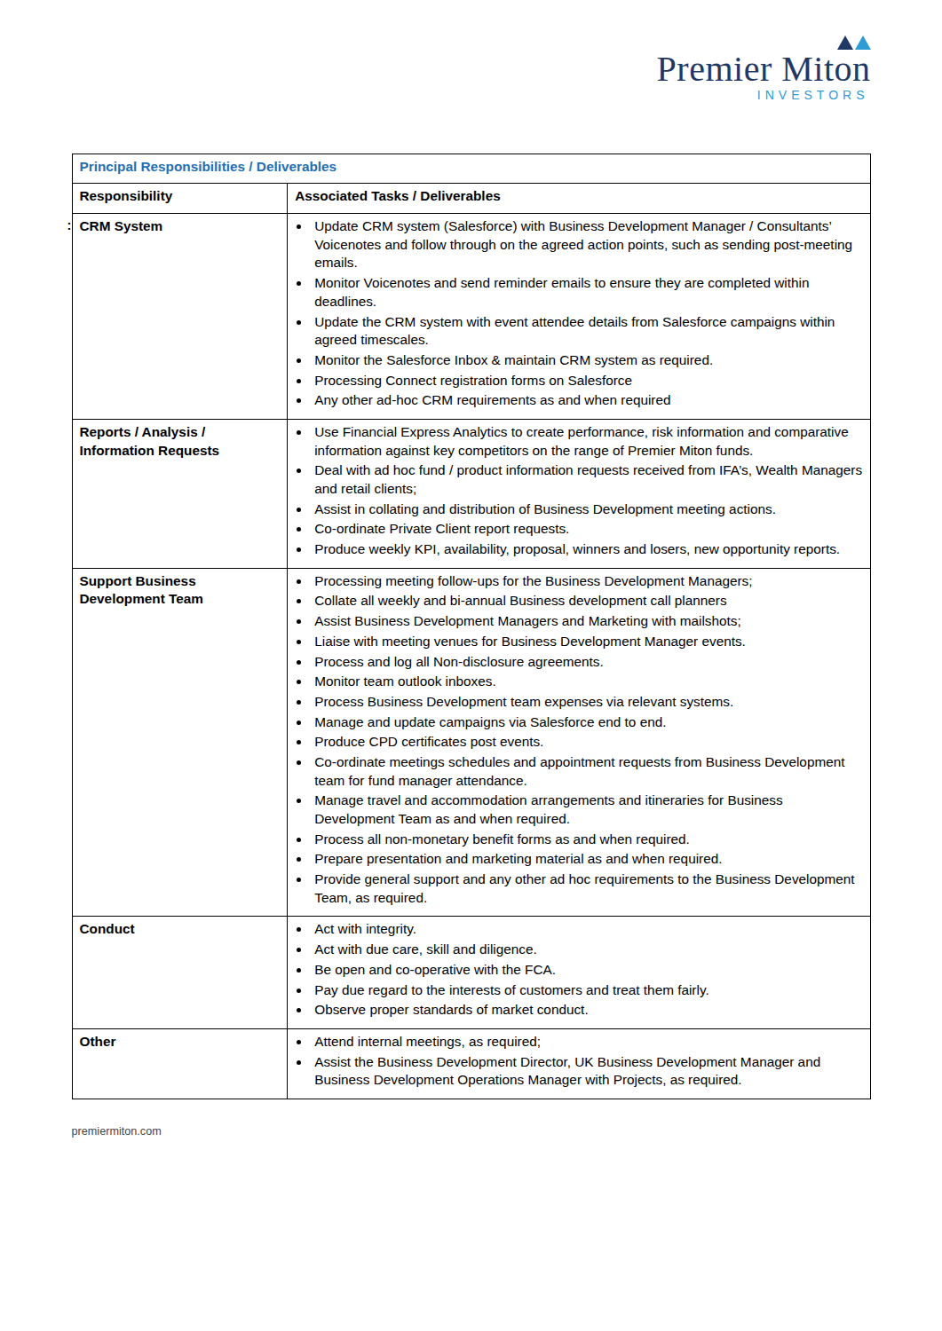Premier Miton INVESTORS
| Principal Responsibilities / Deliverables |
| Responsibility | Associated Tasks / Deliverables |
| : CRM System | Update CRM system (Salesforce) with Business Development Manager / Consultants’ Voicenotes and follow through on the agreed action points, such as sending post-meeting emails. Monitor Voicenotes and send reminder emails to ensure they are completed within deadlines. Update the CRM system with event attendee details from Salesforce campaigns within agreed timescales. Monitor the Salesforce Inbox & maintain CRM system as required. Processing Connect registration forms on Salesforce Any other ad-hoc CRM requirements as and when required |
| Reports / Analysis / Information Requests | Use Financial Express Analytics to create performance, risk information and comparative information against key competitors on the range of Premier Miton funds. Deal with ad hoc fund / product information requests received from IFA’s, Wealth Managers and retail clients; Assist in collating and distribution of Business Development meeting actions. Co-ordinate Private Client report requests. Produce weekly KPI, availability, proposal, winners and losers, new opportunity reports. |
| Support Business Development Team | Processing meeting follow-ups for the Business Development Managers; Collate all weekly and bi-annual Business development call planners Assist Business Development Managers and Marketing with mailshots; Liaise with meeting venues for Business Development Manager events. Process and log all Non-disclosure agreements. Monitor team outlook inboxes. Process Business Development team expenses via relevant systems. Manage and update campaigns via Salesforce end to end. Produce CPD certificates post events. Co-ordinate meetings schedules and appointment requests from Business Development team for fund manager attendance. Manage travel and accommodation arrangements and itineraries for Business Development Team as and when required. Process all non-monetary benefit forms as and when required. Prepare presentation and marketing material as and when required. Provide general support and any other ad hoc requirements to the Business Development Team, as required. |
| Conduct | Act with integrity. Act with due care, skill and diligence. Be open and co-operative with the FCA. Pay due regard to the interests of customers and treat them fairly. Observe proper standards of market conduct. |
| Other | Attend internal meetings, as required; Assist the Business Development Director, UK Business Development Manager and Business Development Operations Manager with Projects, as required. |
premiermiton.com